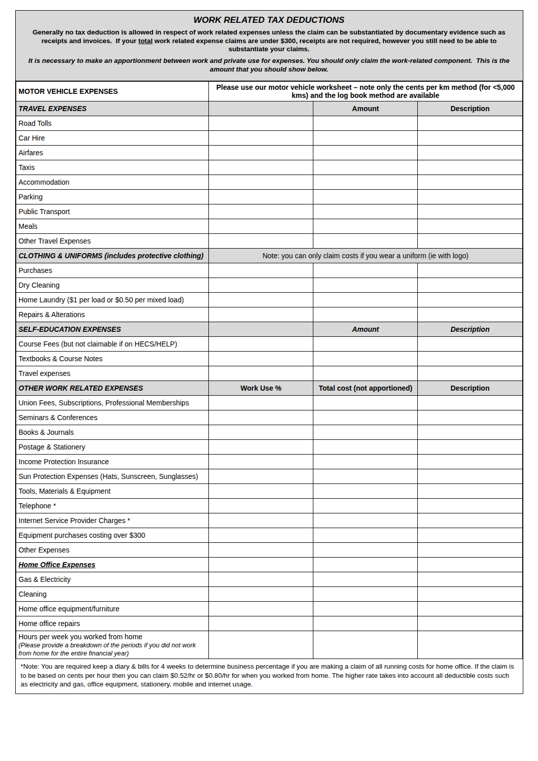WORK RELATED TAX DEDUCTIONS
Generally no tax deduction is allowed in respect of work related expenses unless the claim can be substantiated by documentary evidence such as receipts and invoices. If your total work related expense claims are under $300, receipts are not required, however you still need to be able to substantiate your claims.
It is necessary to make an apportionment between work and private use for expenses. You should only claim the work-related component. This is the amount that you should show below.
| MOTOR VEHICLE EXPENSES | Please use our motor vehicle worksheet – note only the cents per km method (for <5,000 kms) and the log book method are available |
| TRAVEL EXPENSES | | Amount | Description |
| Road Tolls | | | |
| Car Hire | | | |
| Airfares | | | |
| Taxis | | | |
| Accommodation | | | |
| Parking | | | |
| Public Transport | | | |
| Meals | | | |
| Other Travel Expenses | | | |
| CLOTHING & UNIFORMS (includes protective clothing) | Note: you can only claim costs if you wear a uniform (ie with logo) |
| Purchases | | | |
| Dry Cleaning | | | |
| Home Laundry ($1 per load or $0.50 per mixed load) | | | |
| Repairs & Alterations | | | |
| SELF-EDUCATION EXPENSES | | Amount | Description |
| Course Fees (but not claimable if on HECS/HELP) | | | |
| Textbooks & Course Notes | | | |
| Travel expenses | | | |
| OTHER WORK RELATED EXPENSES | Work Use % | Total cost (not apportioned) | Description |
| Union Fees, Subscriptions, Professional Memberships | | | |
| Seminars & Conferences | | | |
| Books & Journals | | | |
| Postage & Stationery | | | |
| Income Protection Insurance | | | |
| Sun Protection Expenses (Hats, Sunscreen, Sunglasses) | | | |
| Tools, Materials & Equipment | | | |
| Telephone * | | | |
| Internet Service Provider Charges * | | | |
| Equipment purchases costing over $300 | | | |
| Other Expenses | | | |
| Home Office Expenses | | | |
| Gas & Electricity | | | |
| Cleaning | | | |
| Home office equipment/furniture | | | |
| Home office repairs | | | |
| Hours per week you worked from home (Please provide a breakdown of the periods if you did not work from home for the entire financial year) | | | |
*Note: You are required keep a diary & bills for 4 weeks to determine business percentage if you are making a claim of all running costs for home office. If the claim is to be based on cents per hour then you can claim $0.52/hr or $0.80/hr for when you worked from home. The higher rate takes into account all deductible costs such as electricity and gas, office equipment, stationery, mobile and internet usage.